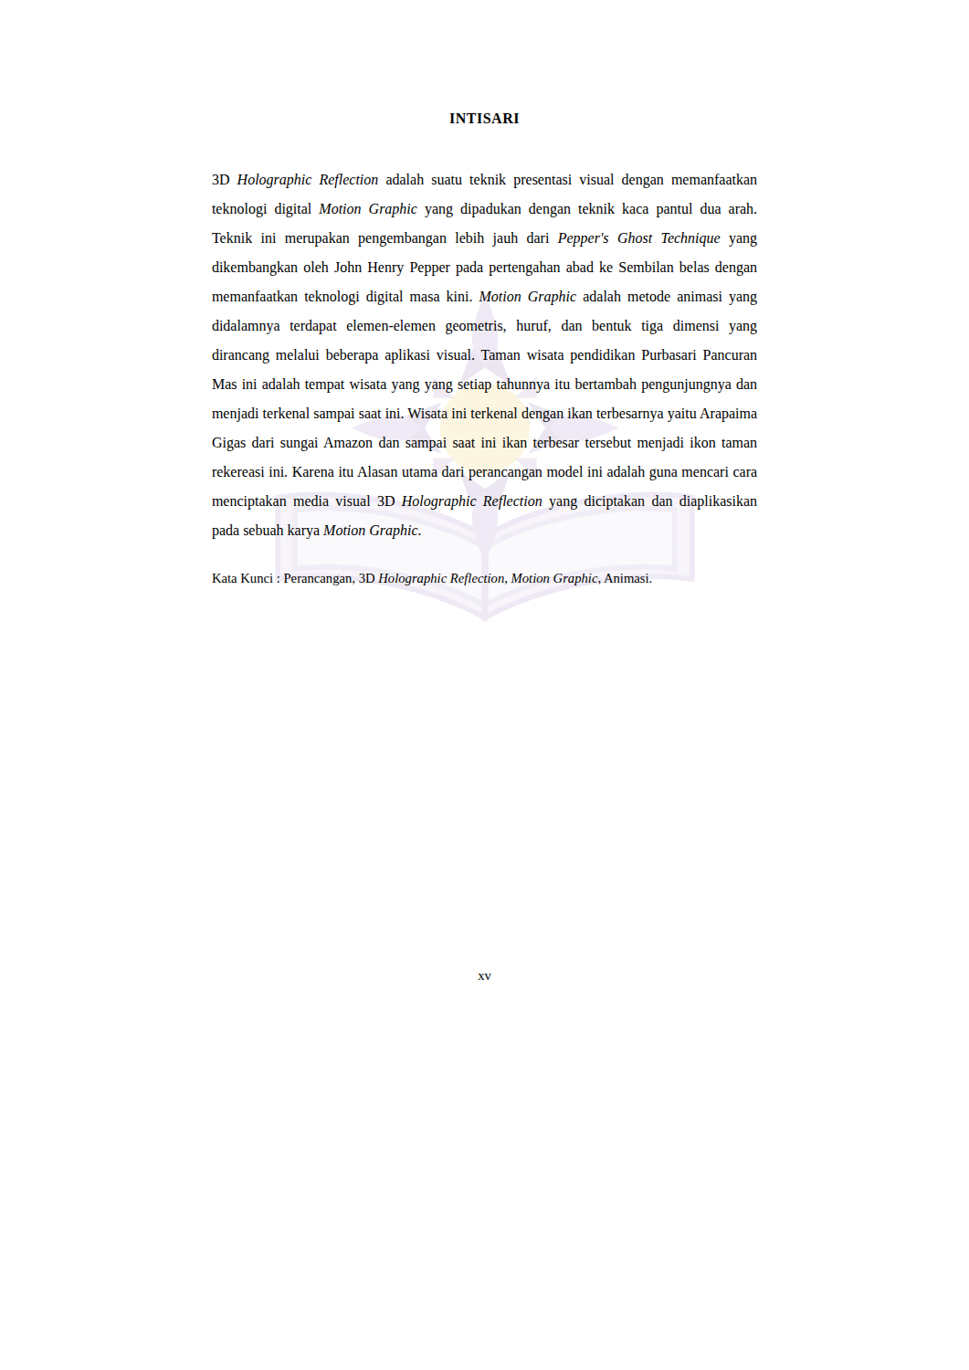INTISARI
3D Holographic Reflection adalah suatu teknik presentasi visual dengan memanfaatkan teknologi digital Motion Graphic yang dipadukan dengan teknik kaca pantul dua arah. Teknik ini merupakan pengembangan lebih jauh dari Pepper's Ghost Technique yang dikembangkan oleh John Henry Pepper pada pertengahan abad ke Sembilan belas dengan memanfaatkan teknologi digital masa kini. Motion Graphic adalah metode animasi yang didalamnya terdapat elemen-elemen geometris, huruf, dan bentuk tiga dimensi yang dirancang melalui beberapa aplikasi visual. Taman wisata pendidikan Purbasari Pancuran Mas ini adalah tempat wisata yang yang setiap tahunnya itu bertambah pengunjungnya dan menjadi terkenal sampai saat ini. Wisata ini terkenal dengan ikan terbesarnya yaitu Arapaima Gigas dari sungai Amazon dan sampai saat ini ikan terbesar tersebut menjadi ikon taman rekereasi ini. Karena itu Alasan utama dari perancangan model ini adalah guna mencari cara menciptakan media visual 3D Holographic Reflection yang diciptakan dan diaplikasikan pada sebuah karya Motion Graphic.
Kata Kunci : Perancangan, 3D Holographic Reflection, Motion Graphic, Animasi.
xv